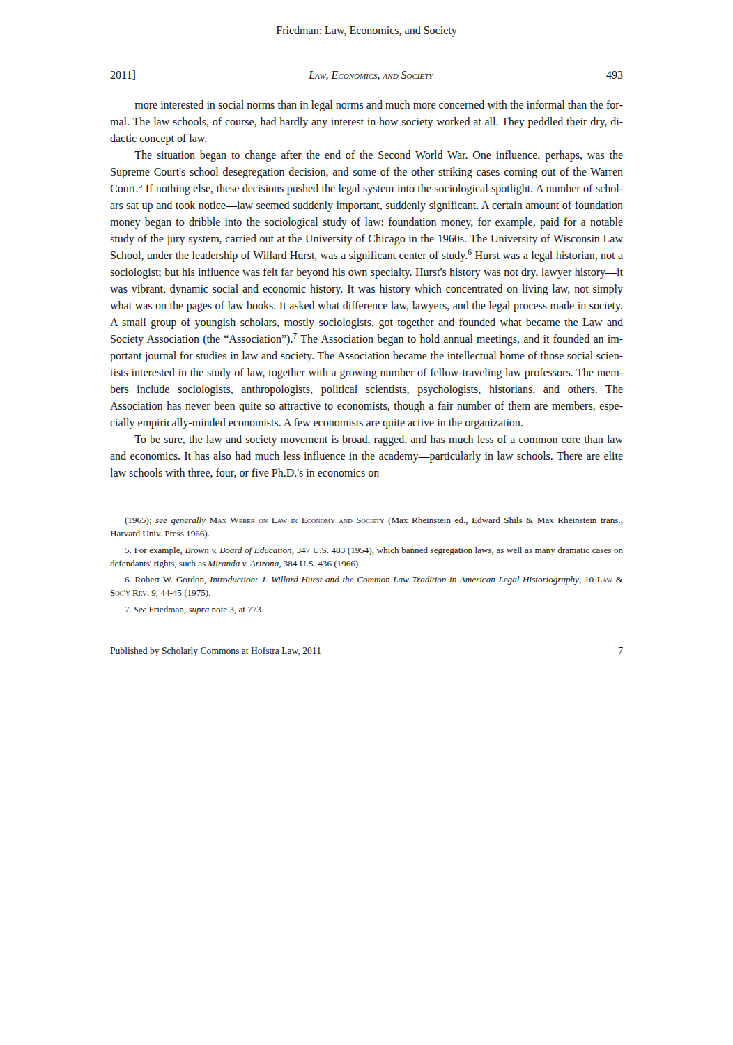Friedman: Law, Economics, and Society
2011] Law, Economics, and Society 493
more interested in social norms than in legal norms and much more concerned with the informal than the formal. The law schools, of course, had hardly any interest in how society worked at all. They peddled their dry, didactic concept of law.
The situation began to change after the end of the Second World War. One influence, perhaps, was the Supreme Court's school desegregation decision, and some of the other striking cases coming out of the Warren Court.5 If nothing else, these decisions pushed the legal system into the sociological spotlight. A number of scholars sat up and took notice—law seemed suddenly important, suddenly significant. A certain amount of foundation money began to dribble into the sociological study of law: foundation money, for example, paid for a notable study of the jury system, carried out at the University of Chicago in the 1960s. The University of Wisconsin Law School, under the leadership of Willard Hurst, was a significant center of study.6 Hurst was a legal historian, not a sociologist; but his influence was felt far beyond his own specialty. Hurst's history was not dry, lawyer history—it was vibrant, dynamic social and economic history. It was history which concentrated on living law, not simply what was on the pages of law books. It asked what difference law, lawyers, and the legal process made in society. A small group of youngish scholars, mostly sociologists, got together and founded what became the Law and Society Association (the “Association”).7 The Association began to hold annual meetings, and it founded an important journal for studies in law and society. The Association became the intellectual home of those social scientists interested in the study of law, together with a growing number of fellow-traveling law professors. The members include sociologists, anthropologists, political scientists, psychologists, historians, and others. The Association has never been quite so attractive to economists, though a fair number of them are members, especially empirically-minded economists. A few economists are quite active in the organization.
To be sure, the law and society movement is broad, ragged, and has much less of a common core than law and economics. It has also had much less influence in the academy—particularly in law schools. There are elite law schools with three, four, or five Ph.D.'s in economics on
(1965); see generally Max Weber on Law in Economy and Society (Max Rheinstein ed., Edward Shils & Max Rheinstein trans., Harvard Univ. Press 1966).
5. For example, Brown v. Board of Education, 347 U.S. 483 (1954), which banned segregation laws, as well as many dramatic cases on defendants' rights, such as Miranda v. Arizona, 384 U.S. 436 (1966).
6. Robert W. Gordon, Introduction: J. Willard Hurst and the Common Law Tradition in American Legal Historiography, 10 Law & Soc'y Rev. 9, 44-45 (1975).
7. See Friedman, supra note 3, at 773.
Published by Scholarly Commons at Hofstra Law, 2011 7